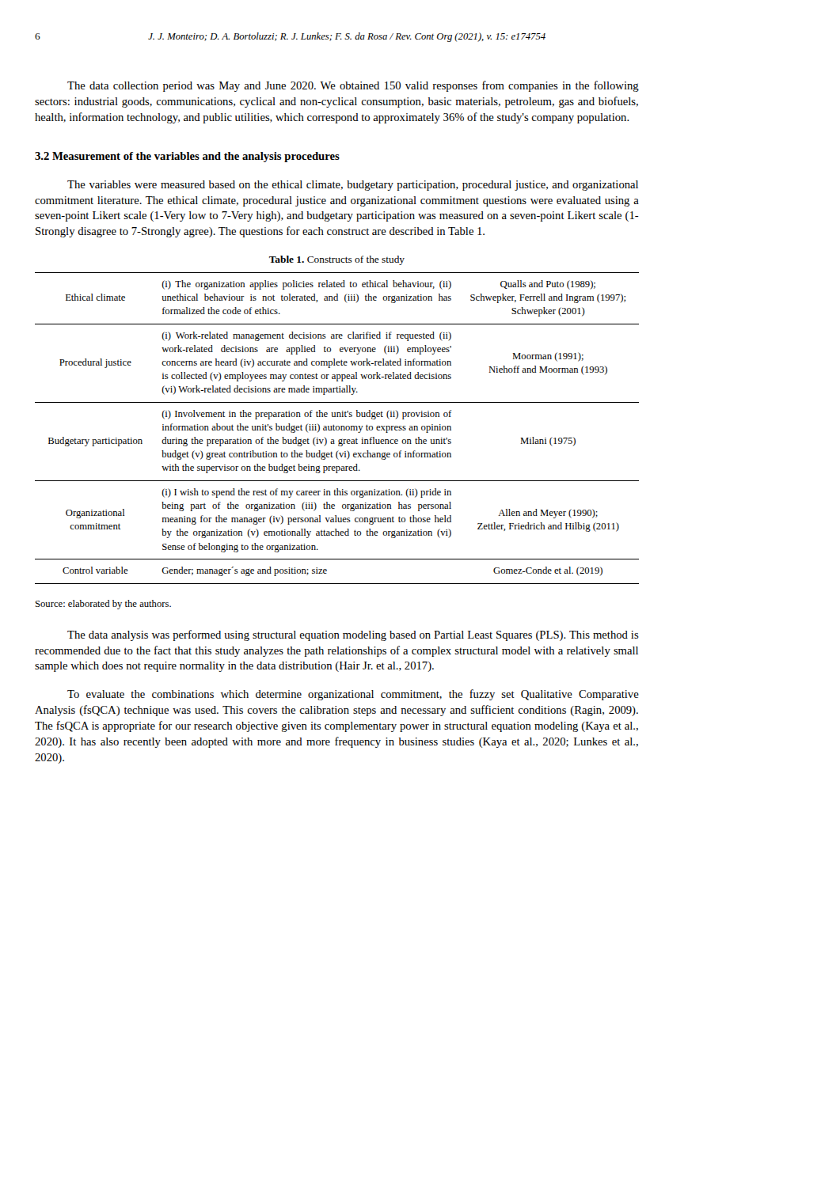6 J. J. Monteiro; D. A. Bortoluzzi; R. J. Lunkes; F. S. da Rosa / Rev. Cont Org (2021), v. 15: e174754
The data collection period was May and June 2020. We obtained 150 valid responses from companies in the following sectors: industrial goods, communications, cyclical and non-cyclical consumption, basic materials, petroleum, gas and biofuels, health, information technology, and public utilities, which correspond to approximately 36% of the study's company population.
3.2 Measurement of the variables and the analysis procedures
The variables were measured based on the ethical climate, budgetary participation, procedural justice, and organizational commitment literature. The ethical climate, procedural justice and organizational commitment questions were evaluated using a seven-point Likert scale (1-Very low to 7-Very high), and budgetary participation was measured on a seven-point Likert scale (1- Strongly disagree to 7-Strongly agree). The questions for each construct are described in Table 1.
Table 1. Constructs of the study
| Ethical climate | (i) The organization applies policies related to ethical behaviour, (ii) unethical behaviour is not tolerated, and (iii) the organization has formalized the code of ethics. | Qualls and Puto (1989); Schwepker, Ferrell and Ingram (1997); Schwepker (2001) |
| Procedural justice | (i) Work-related management decisions are clarified if requested (ii) work-related decisions are applied to everyone (iii) employees' concerns are heard (iv) accurate and complete work-related information is collected (v) employees may contest or appeal work-related decisions (vi) Work-related decisions are made impartially. | Moorman (1991); Niehoff and Moorman (1993) |
| Budgetary participation | (i) Involvement in the preparation of the unit's budget (ii) provision of information about the unit's budget (iii) autonomy to express an opinion during the preparation of the budget (iv) a great influence on the unit's budget (v) great contribution to the budget (vi) exchange of information with the supervisor on the budget being prepared. | Milani (1975) |
| Organizational commitment | (i) I wish to spend the rest of my career in this organization. (ii) pride in being part of the organization (iii) the organization has personal meaning for the manager (iv) personal values congruent to those held by the organization (v) emotionally attached to the organization (vi) Sense of belonging to the organization. | Allen and Meyer (1990); Zettler, Friedrich and Hilbig (2011) |
| Control variable | Gender; manager´s age and position; size | Gomez-Conde et al. (2019) |
Source: elaborated by the authors.
The data analysis was performed using structural equation modeling based on Partial Least Squares (PLS). This method is recommended due to the fact that this study analyzes the path relationships of a complex structural model with a relatively small sample which does not require normality in the data distribution (Hair Jr. et al., 2017).
To evaluate the combinations which determine organizational commitment, the fuzzy set Qualitative Comparative Analysis (fsQCA) technique was used. This covers the calibration steps and necessary and sufficient conditions (Ragin, 2009). The fsQCA is appropriate for our research objective given its complementary power in structural equation modeling (Kaya et al., 2020). It has also recently been adopted with more and more frequency in business studies (Kaya et al., 2020; Lunkes et al., 2020).